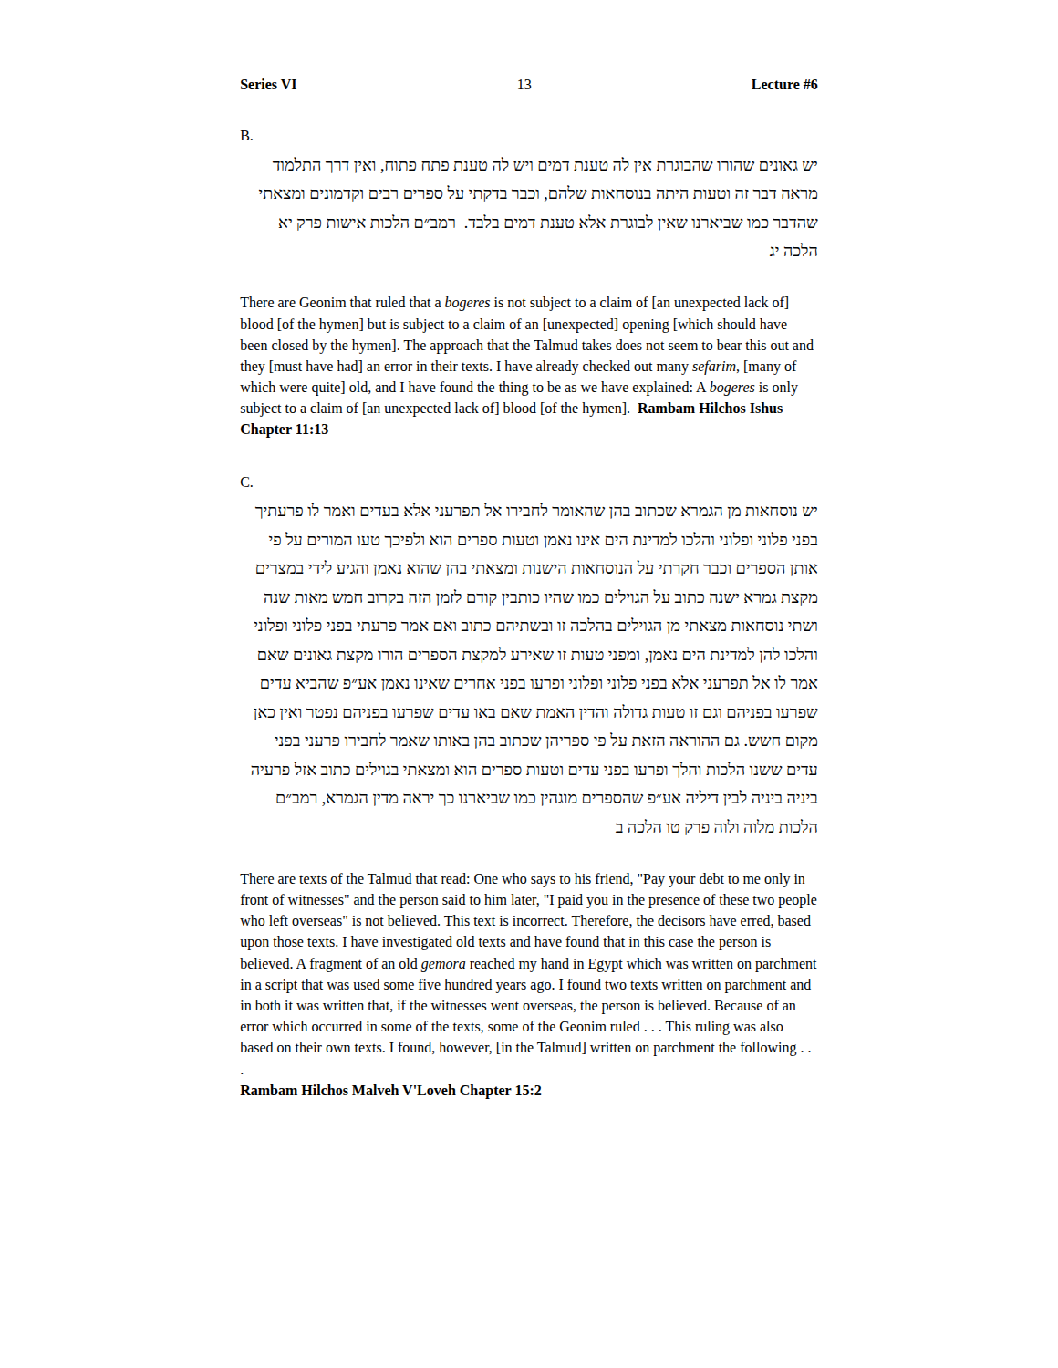Series VI 13 Lecture #6
B.
יש גאונים שהורו שהבוגרת אין לה טענת דמים ויש לה טענת פתח פתוח, ואין דרך התלמוד מראה דבר זה וטעות היתה בנוסחאות שלהם, וכבר בדקתי על ספרים רבים וקדמונים ומצאתי שהדבר כמו שביארנו שאין לבוגרת אלא טענת דמים בלבד. רמב״ם הלכות אישות פרק יא הלכה יג
There are Geonim that ruled that a bogeres is not subject to a claim of [an unexpected lack of] blood [of the hymen] but is subject to a claim of an [unexpected] opening [which should have been closed by the hymen]. The approach that the Talmud takes does not seem to bear this out and they [must have had] an error in their texts. I have already checked out many sefarim, [many of which were quite] old, and I have found the thing to be as we have explained: A bogeres is only subject to a claim of [an unexpected lack of] blood [of the hymen]. Rambam Hilchos Ishus Chapter 11:13
C.
יש נוסחאות מן הגמרא שכתוב בהן שהאומר לחבירו אל תפרעני אלא בעדים ואמר לו פרעתיך בפני פלוני ופלוני והלכו למדינת הים אינו נאמן וטעות ספרים הוא ולפיכך טעו המורים על פי אותן הספרים וכבר חקרתי על הנוסחאות הישנות ומצאתי בהן שהוא נאמן והגיע לידי במצרים מקצת גמרא ישנה כתוב על הגוילים כמו שהיו כותבין קודם לזמן הזה בקרוב חמש מאות שנה ושתי נוסחאות מצאתי מן הגוילים בהלכה זו ובשתיהם כתוב ואם אמר פרעתי בפני פלוני ופלוני והלכו להן למדינת הים נאמן, ומפני טעות זו שאירע למקצת הספרים הורו מקצת גאונים שאם אמר לו אל תפרעני אלא בפני פלוני ופלוני ופרעו בפני אחרים שאינו נאמן אע״פ שהביא עדים שפרעו בפניהם וגם זו טעות גדולה והדין האמת שאם באו עדים שפרעו בפניהם נפטר ואין כאן מקום חשש. גם ההוראה הזאת על פי ספריהן שכתוב בהן באותו שאמר לחבירו פרעני בפני עדים ששנו הלכות והלך ופרעו בפני עדים וטעות ספרים הוא ומצאתי בגוילים כתוב אזל פרעיה ביניה ביניה לבין דיליה אע״פ שהספרים מוגהין כמו שביארנו כך יראה מדין הגמרא, רמב״ם הלכות מלוה ולוה פרק טו הלכה ב
There are texts of the Talmud that read: One who says to his friend, "Pay your debt to me only in front of witnesses" and the person said to him later, "I paid you in the presence of these two people who left overseas" is not believed. This text is incorrect. Therefore, the decisors have erred, based upon those texts. I have investigated old texts and have found that in this case the person is believed. A fragment of an old gemora reached my hand in Egypt which was written on parchment in a script that was used some five hundred years ago. I found two texts written on parchment and in both it was written that, if the witnesses went overseas, the person is believed. Because of an error which occurred in some of the texts, some of the Geonim ruled . . . This ruling was also based on their own texts. I found, however, [in the Talmud] written on parchment the following . . .
Rambam Hilchos Malveh V'Loveh Chapter 15:2